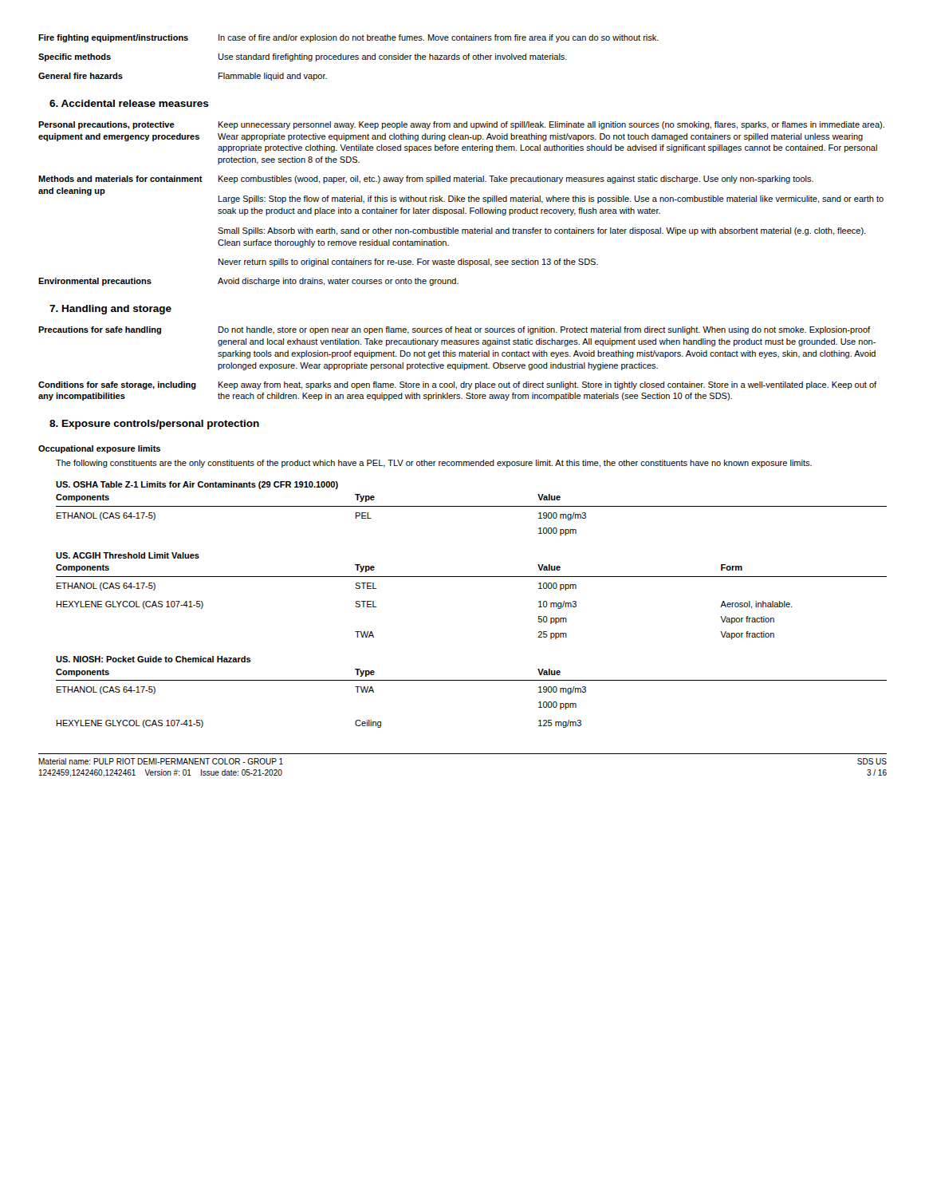Fire fighting equipment/instructions
In case of fire and/or explosion do not breathe fumes. Move containers from fire area if you can do so without risk.
Specific methods
Use standard firefighting procedures and consider the hazards of other involved materials.
General fire hazards
Flammable liquid and vapor.
6. Accidental release measures
Personal precautions, protective equipment and emergency procedures
Keep unnecessary personnel away. Keep people away from and upwind of spill/leak. Eliminate all ignition sources (no smoking, flares, sparks, or flames in immediate area). Wear appropriate protective equipment and clothing during clean-up. Avoid breathing mist/vapors. Do not touch damaged containers or spilled material unless wearing appropriate protective clothing. Ventilate closed spaces before entering them. Local authorities should be advised if significant spillages cannot be contained. For personal protection, see section 8 of the SDS.
Methods and materials for containment and cleaning up
Keep combustibles (wood, paper, oil, etc.) away from spilled material. Take precautionary measures against static discharge. Use only non-sparking tools.
Large Spills: Stop the flow of material, if this is without risk. Dike the spilled material, where this is possible. Use a non-combustible material like vermiculite, sand or earth to soak up the product and place into a container for later disposal. Following product recovery, flush area with water.
Small Spills: Absorb with earth, sand or other non-combustible material and transfer to containers for later disposal. Wipe up with absorbent material (e.g. cloth, fleece). Clean surface thoroughly to remove residual contamination.
Never return spills to original containers for re-use. For waste disposal, see section 13 of the SDS.
Environmental precautions
Avoid discharge into drains, water courses or onto the ground.
7. Handling and storage
Precautions for safe handling
Do not handle, store or open near an open flame, sources of heat or sources of ignition. Protect material from direct sunlight. When using do not smoke. Explosion-proof general and local exhaust ventilation. Take precautionary measures against static discharges. All equipment used when handling the product must be grounded. Use non-sparking tools and explosion-proof equipment. Do not get this material in contact with eyes. Avoid breathing mist/vapors. Avoid contact with eyes, skin, and clothing. Avoid prolonged exposure. Wear appropriate personal protective equipment. Observe good industrial hygiene practices.
Conditions for safe storage, including any incompatibilities
Keep away from heat, sparks and open flame. Store in a cool, dry place out of direct sunlight. Store in tightly closed container. Store in a well-ventilated place. Keep out of the reach of children. Keep in an area equipped with sprinklers. Store away from incompatible materials (see Section 10 of the SDS).
8. Exposure controls/personal protection
Occupational exposure limits
The following constituents are the only constituents of the product which have a PEL, TLV or other recommended exposure limit. At this time, the other constituents have no known exposure limits.
US. OSHA Table Z-1 Limits for Air Contaminants (29 CFR 1910.1000)
| Components | Type | Value | |
| --- | --- | --- | --- |
| ETHANOL (CAS 64-17-5) | PEL | 1900 mg/m3 | |
| | | 1000 ppm | |
US. ACGIH Threshold Limit Values
| Components | Type | Value | Form |
| --- | --- | --- | --- |
| ETHANOL (CAS 64-17-5) | STEL | 1000 ppm | |
| HEXYLENE GLYCOL (CAS 107-41-5) | STEL | 10 mg/m3 | Aerosol, inhalable. |
| | | 50 ppm | Vapor fraction |
| | TWA | 25 ppm | Vapor fraction |
US. NIOSH: Pocket Guide to Chemical Hazards
| Components | Type | Value | |
| --- | --- | --- | --- |
| ETHANOL (CAS 64-17-5) | TWA | 1900 mg/m3 | |
| | | 1000 ppm | |
| HEXYLENE GLYCOL (CAS 107-41-5) | Ceiling | 125 mg/m3 | |
Material name: PULP RIOT DEMI-PERMANENT COLOR - GROUP 1
1242459,1242460,1242461 Version #: 01 Issue date: 05-21-2020
SDS US
3 / 16